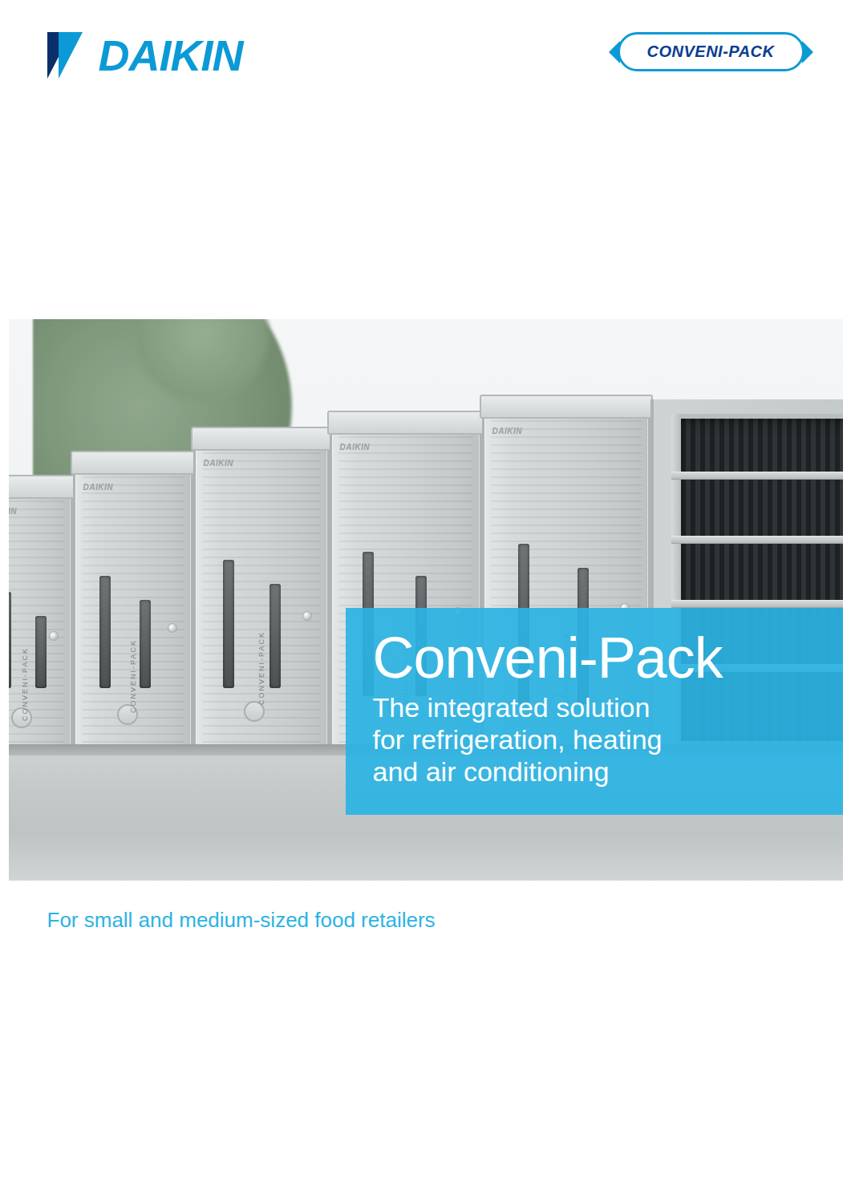DAIKIN
CONVENI-PACK
DAIKIN CONVENI-PACK
DAIKIN CONVENI-PACK
DAIKIN CONVENI-PACK
DAIKIN CONVENI-PACK
DAIKIN CONVENI-PACK
Conveni-Pack
The integrated solution
for refrigeration, heating
and air conditioning
For small and medium-sized food retailers